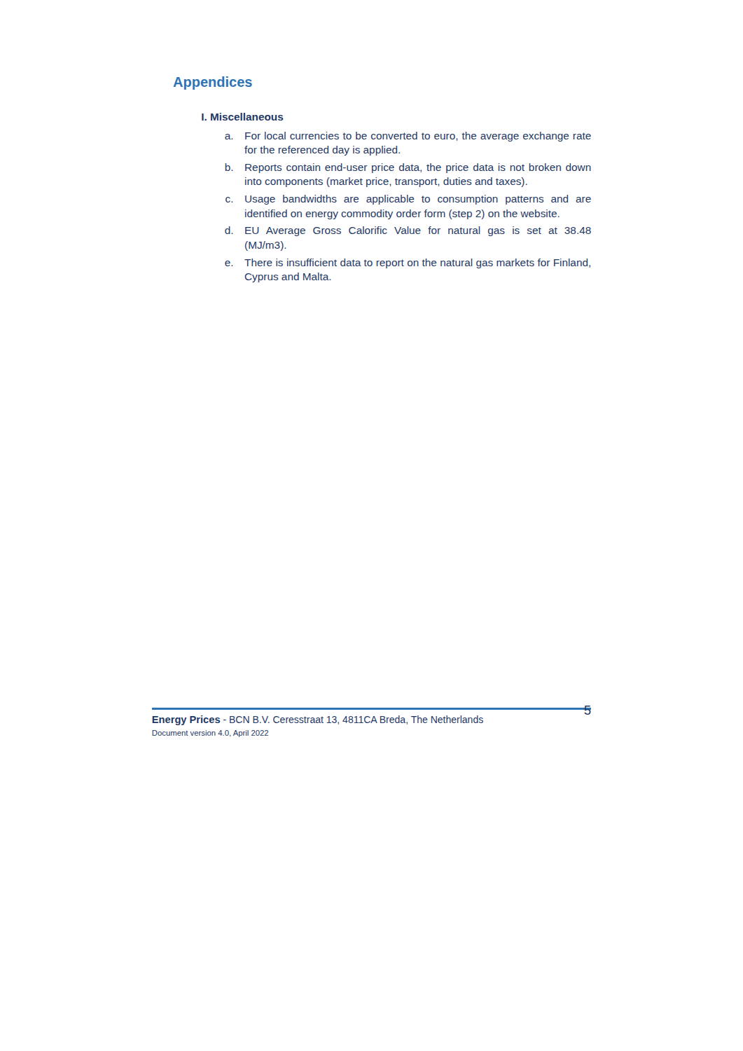Appendices
Miscellaneous
For local currencies to be converted to euro, the average exchange rate for the referenced day is applied.
Reports contain end-user price data, the price data is not broken down into components (market price, transport, duties and taxes).
Usage bandwidths are applicable to consumption patterns and are identified on energy commodity order form (step 2) on the website.
EU Average Gross Calorific Value for natural gas is set at 38.48 (MJ/m3).
There is insufficient data to report on the natural gas markets for Finland, Cyprus and Malta.
5
Energy Prices - BCN B.V. Ceresstraat 13, 4811CA Breda, The Netherlands
Document version 4.0, April 2022